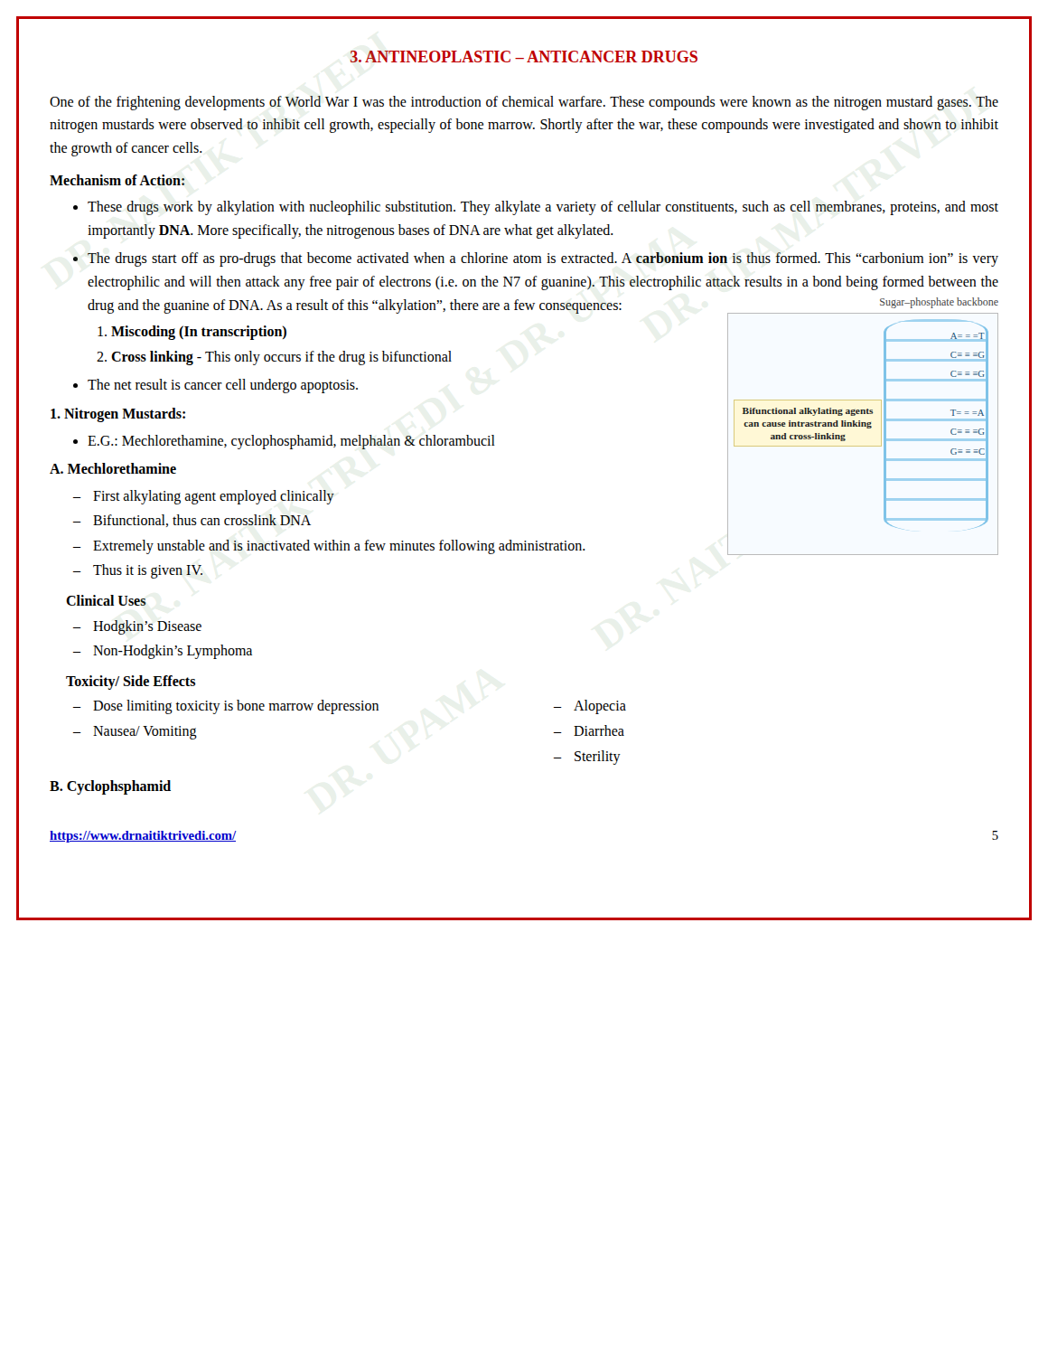DR. NAITIK TRIVEDI
DR. NAITIK TRIVEDI & DR. UPAMA
DR. UPAMA TRIVEDI
DR. NAITIK TRIVEDI
DR. UPAMA
3. ANTINEOPLASTIC – ANTICANCER DRUGS
One of the frightening developments of World War I was the introduction of chemical warfare. These compounds were known as the nitrogen mustard gases. The nitrogen mustards were observed to inhibit cell growth, especially of bone marrow. Shortly after the war, these compounds were investigated and shown to inhibit the growth of cancer cells.
Mechanism of Action:
These drugs work by alkylation with nucleophilic substitution. They alkylate a variety of cellular constituents, such as cell membranes, proteins, and most importantly DNA. More specifically, the nitrogenous bases of DNA are what get alkylated.
The drugs start off as pro-drugs that become activated when a chlorine atom is extracted. A carbonium ion is thus formed. This “carbonium ion” is very electrophilic and will then attack any free pair of electrons (i.e. on the N7 of guanine). This electrophilic attack results in a bond being formed between the drug and the guanine of DNA. As a result of this “alkylation”, there are a few consequences:
Sugar–phosphate backbone
A= = =T
C≡ ≡ ≡G
C≡ ≡ ≡G
T= = =A
C≡ ≡ ≡G
G≡ ≡ ≡C
Bifunctional alkylating agents can cause intrastrand linking and cross-linking
Miscoding (In transcription)
Cross linking - This only occurs if the drug is bifunctional
The net result is cancer cell undergo apoptosis.
1. Nitrogen Mustards:
E.G.: Mechlorethamine, cyclophosphamid, melphalan & chlorambucil
A. Mechlorethamine
First alkylating agent employed clinically
Bifunctional, thus can crosslink DNA
Extremely unstable and is inactivated within a few minutes following administration.
Thus it is given IV.
Clinical Uses
Hodgkin’s Disease
Non-Hodgkin’s Lymphoma
Toxicity/ Side Effects
Dose limiting toxicity is bone marrow depression
Nausea/ Vomiting
Alopecia
Diarrhea
Sterility
B. Cyclophsphamid
https://www.drnaitiktrivedi.com/ 5